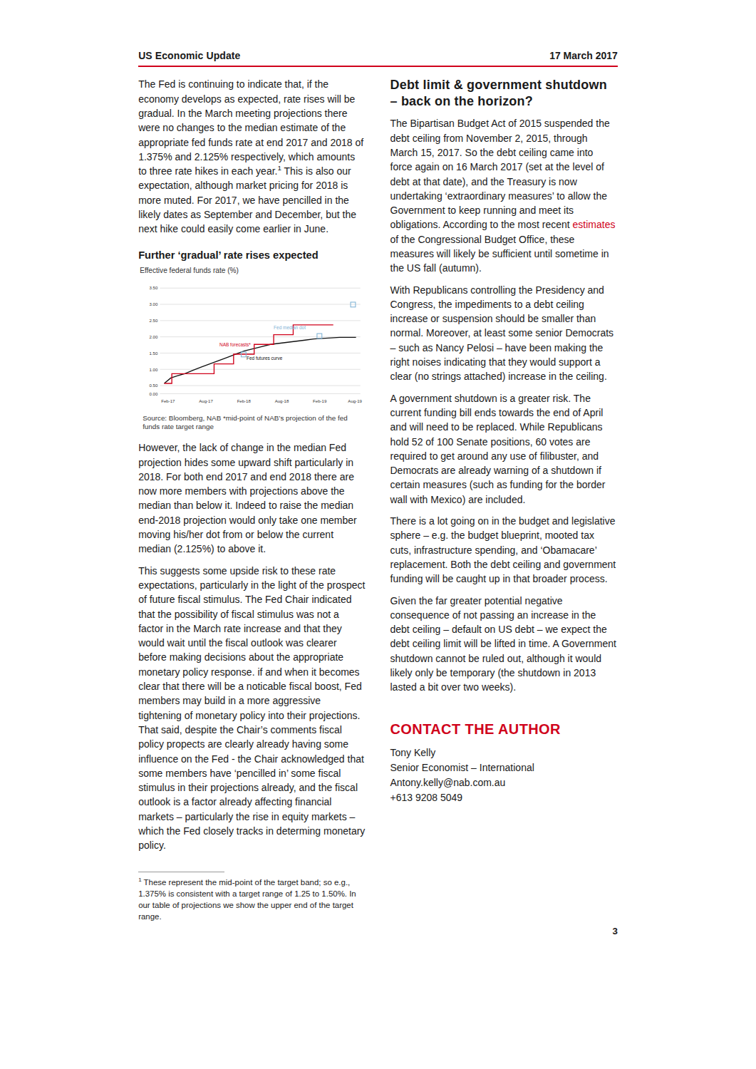US Economic Update 17 March 2017
The Fed is continuing to indicate that, if the economy develops as expected, rate rises will be gradual. In the March meeting projections there were no changes to the median estimate of the appropriate fed funds rate at end 2017 and 2018 of 1.375% and 2.125% respectively, which amounts to three rate hikes in each year.1 This is also our expectation, although market pricing for 2018 is more muted. For 2017, we have pencilled in the likely dates as September and December, but the next hike could easily come earlier in June.
Further ‘gradual’ rate rises expected
Effective federal funds rate (%)
3.50 3.00 2.50 2.00 1.50 1.00 0.50 0.00 Feb-17 Aug-17 Feb-18 Aug-18 Feb-19 Aug-19 Fed median dot NAB forecasts* Fed futures curve
Source: Bloomberg, NAB *mid-point of NAB’s projection of the fed funds rate target range
However, the lack of change in the median Fed projection hides some upward shift particularly in 2018. For both end 2017 and end 2018 there are now more members with projections above the median than below it. Indeed to raise the median end-2018 projection would only take one member moving his/her dot from or below the current median (2.125%) to above it.
This suggests some upside risk to these rate expectations, particularly in the light of the prospect of future fiscal stimulus. The Fed Chair indicated that the possibility of fiscal stimulus was not a factor in the March rate increase and that they would wait until the fiscal outlook was clearer before making decisions about the appropriate monetary policy response. if and when it becomes clear that there will be a noticable fiscal boost, Fed members may build in a more aggressive tightening of monetary policy into their projections. That said, despite the Chair’s comments fiscal policy propects are clearly already having some influence on the Fed - the Chair acknowledged that some members have ‘pencilled in’ some fiscal stimulus in their projections already, and the fiscal outlook is a factor already affecting financial markets – particularly the rise in equity markets – which the Fed closely tracks in determing monetary policy.
1 These represent the mid-point of the target band; so e.g., 1.375% is consistent with a target range of 1.25 to 1.50%. In our table of projections we show the upper end of the target range.
Debt limit & government shutdown – back on the horizon?
The Bipartisan Budget Act of 2015 suspended the debt ceiling from November 2, 2015, through March 15, 2017. So the debt ceiling came into force again on 16 March 2017 (set at the level of debt at that date), and the Treasury is now undertaking ‘extraordinary measures’ to allow the Government to keep running and meet its obligations. According to the most recent estimates of the Congressional Budget Office, these measures will likely be sufficient until sometime in the US fall (autumn).
With Republicans controlling the Presidency and Congress, the impediments to a debt ceiling increase or suspension should be smaller than normal. Moreover, at least some senior Democrats – such as Nancy Pelosi – have been making the right noises indicating that they would support a clear (no strings attached) increase in the ceiling.
A government shutdown is a greater risk. The current funding bill ends towards the end of April and will need to be replaced. While Republicans hold 52 of 100 Senate positions, 60 votes are required to get around any use of filibuster, and Democrats are already warning of a shutdown if certain measures (such as funding for the border wall with Mexico) are included.
There is a lot going on in the budget and legislative sphere – e.g. the budget blueprint, mooted tax cuts, infrastructure spending, and ‘Obamacare’ replacement. Both the debt ceiling and government funding will be caught up in that broader process.
Given the far greater potential negative consequence of not passing an increase in the debt ceiling – default on US debt – we expect the debt ceiling limit will be lifted in time. A Government shutdown cannot be ruled out, although it would likely only be temporary (the shutdown in 2013 lasted a bit over two weeks).
CONTACT THE AUTHOR
Tony Kelly
Senior Economist – International
Antony.kelly@nab.com.au
+613 9208 5049
3